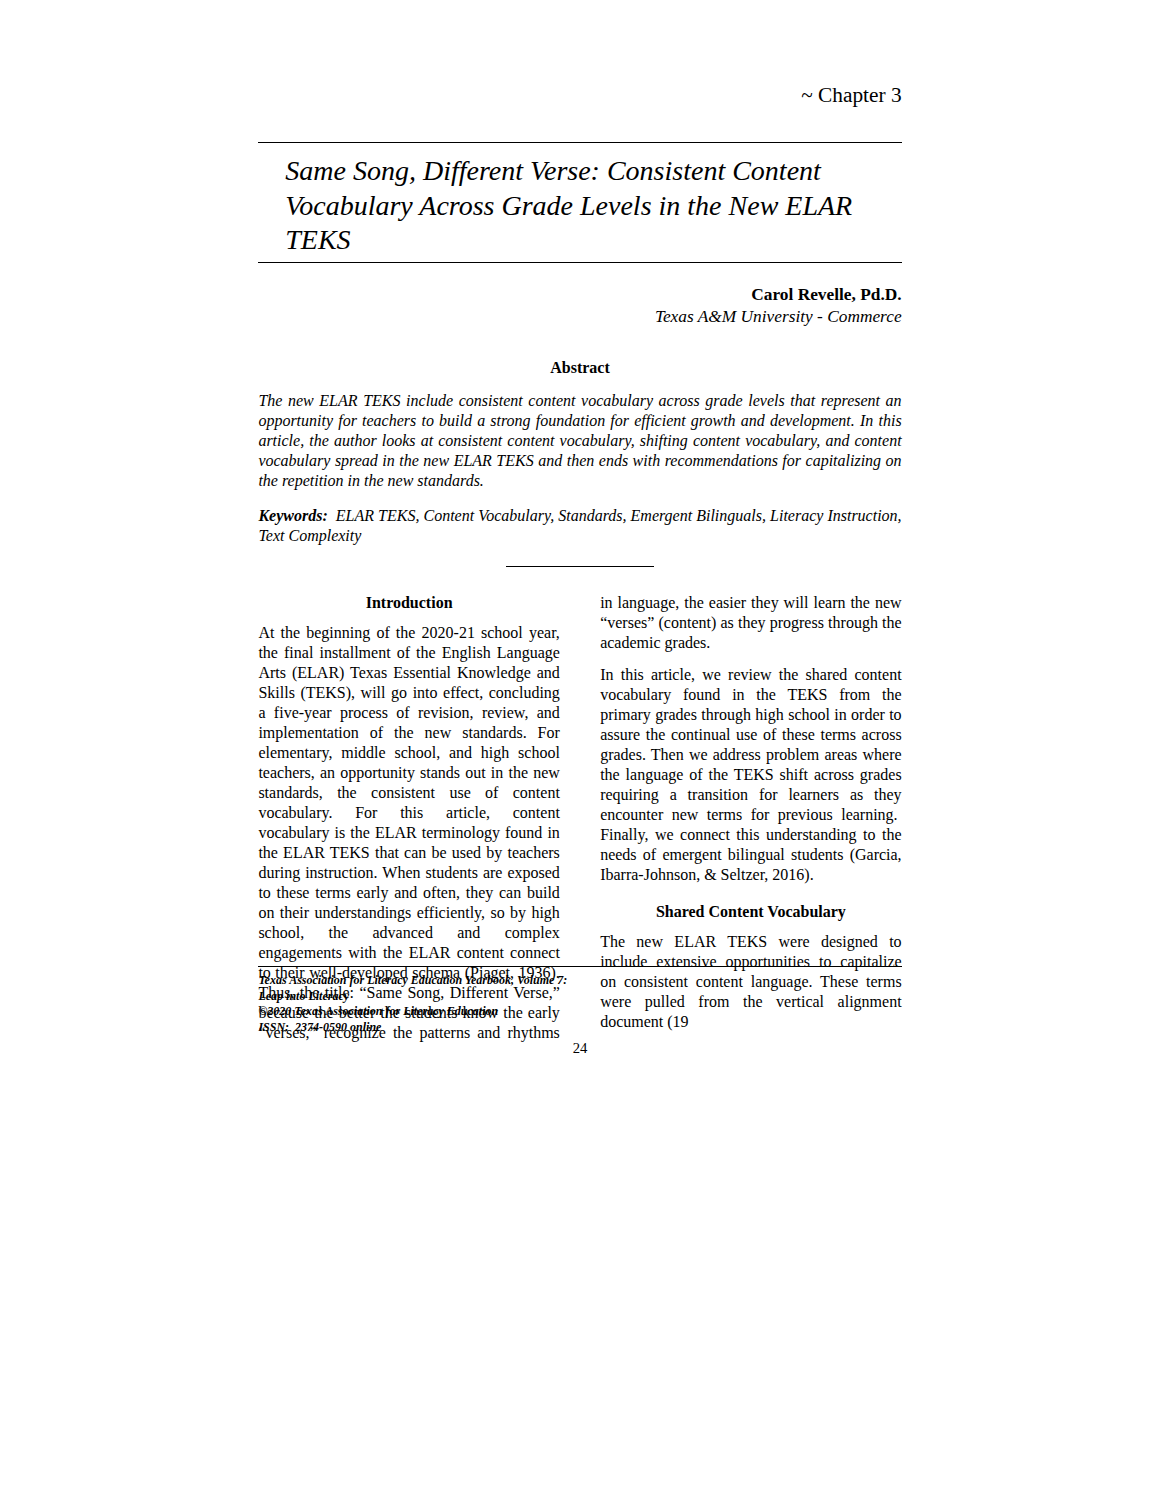~ Chapter 3
Same Song, Different Verse: Consistent Content Vocabulary Across Grade Levels in the New ELAR TEKS
Carol Revelle, Pd.D.
Texas A&M University - Commerce
Abstract
The new ELAR TEKS include consistent content vocabulary across grade levels that represent an opportunity for teachers to build a strong foundation for efficient growth and development. In this article, the author looks at consistent content vocabulary, shifting content vocabulary, and content vocabulary spread in the new ELAR TEKS and then ends with recommendations for capitalizing on the repetition in the new standards.
Keywords: ELAR TEKS, Content Vocabulary, Standards, Emergent Bilinguals, Literacy Instruction, Text Complexity
Introduction
At the beginning of the 2020-21 school year, the final installment of the English Language Arts (ELAR) Texas Essential Knowledge and Skills (TEKS), will go into effect, concluding a five-year process of revision, review, and implementation of the new standards. For elementary, middle school, and high school teachers, an opportunity stands out in the new standards, the consistent use of content vocabulary. For this article, content vocabulary is the ELAR terminology found in the ELAR TEKS that can be used by teachers during instruction. When students are exposed to these terms early and often, they can build on their understandings efficiently, so by high school, the advanced and complex engagements with the ELAR content connect to their well-developed schema (Piaget, 1936). Thus, the title: “Same Song, Different Verse,” because the better the students know the early “verses,” recognize the patterns and rhythms in language, the easier they will learn the new “verses” (content) as they progress through the academic grades.
In this article, we review the shared content vocabulary found in the TEKS from the primary grades through high school in order to assure the continual use of these terms across grades. Then we address problem areas where the language of the TEKS shift across grades requiring a transition for learners as they encounter new terms for previous learning. Finally, we connect this understanding to the needs of emergent bilingual students (Garcia, Ibarra-Johnson, & Seltzer, 2016).
Shared Content Vocabulary
The new ELAR TEKS were designed to include extensive opportunities to capitalize on consistent content language. These terms were pulled from the vertical alignment document (19
Texas Association for Literacy Education Yearbook, Volume 7:
Leap into Literacy
©2020 Texas Association for Literacy Education
ISSN: 2374-0590 online
24